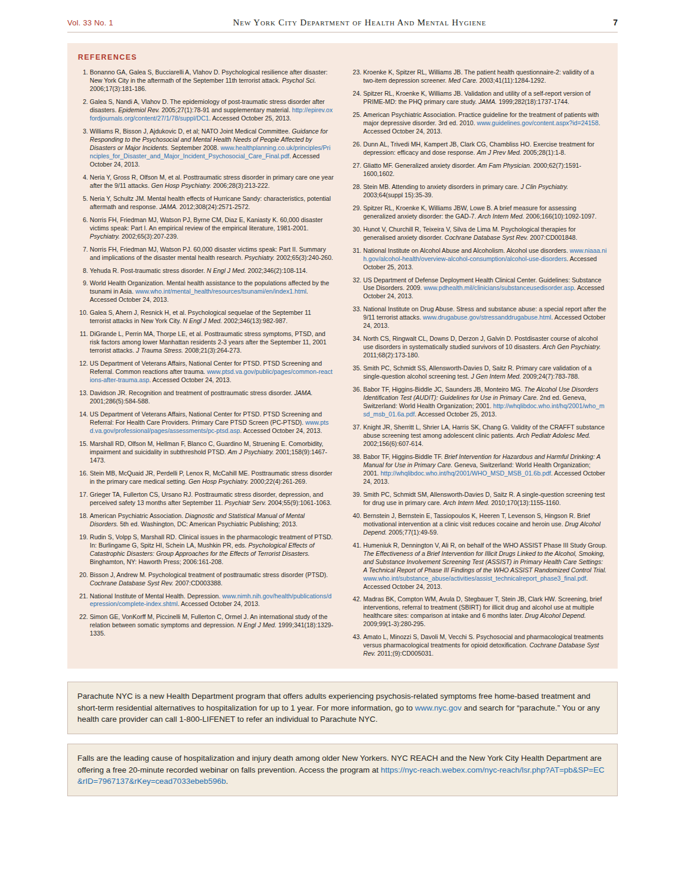Vol. 33 No. 1
New York City Department of Health And Mental Hygiene
7
References
Bonanno GA, Galea S, Bucciarelli A, Vlahov D. Psychological resilience after disaster: New York City in the aftermath of the September 11th terrorist attack. Psychol Sci. 2006;17(3):181-186.
Galea S, Nandi A, Vlahov D. The epidemiology of post-traumatic stress disorder after disasters. Epidemiol Rev. 2005;27(1):78-91 and supplementary material. http://epirev.oxfordjournals.org/content/27/1/78/suppl/DC1. Accessed October 25, 2013.
Williams R, Bisson J, Ajdukovic D, et al; NATO Joint Medical Committee. Guidance for Responding to the Psychosocial and Mental Health Needs of People Affected by Disasters or Major Incidents. September 2008. www.healthplanning.co.uk/principles/Principles_for_Disaster_and_Major_Incident_Psychosocial_Care_Final.pdf. Accessed October 24, 2013.
Neria Y, Gross R, Olfson M, et al. Posttraumatic stress disorder in primary care one year after the 9/11 attacks. Gen Hosp Psychiatry. 2006;28(3):213-222.
Neria Y, Schultz JM. Mental health effects of Hurricane Sandy: characteristics, potential aftermath and response. JAMA. 2012;308(24):2571-2572.
Norris FH, Friedman MJ, Watson PJ, Byrne CM, Diaz E, Kaniasty K. 60,000 disaster victims speak: Part I. An empirical review of the empirical literature, 1981-2001. Psychiatry. 2002;65(3):207-239.
Norris FH, Friedman MJ, Watson PJ. 60,000 disaster victims speak: Part II. Summary and implications of the disaster mental health research. Psychiatry. 2002;65(3):240-260.
Yehuda R. Post-traumatic stress disorder. N Engl J Med. 2002;346(2):108-114.
World Health Organization. Mental health assistance to the populations affected by the tsunami in Asia. www.who.int/mental_health/resources/tsunami/en/index1.html. Accessed October 24, 2013.
Galea S, Ahern J, Resnick H, et al. Psychological sequelae of the September 11 terrorist attacks in New York City. N Engl J Med. 2002;346(13):982-987.
DiGrande L, Perrin MA, Thorpe LE, et al. Posttraumatic stress symptoms, PTSD, and risk factors among lower Manhattan residents 2-3 years after the September 11, 2001 terrorist attacks. J Trauma Stress. 2008;21(3):264-273.
US Department of Veterans Affairs, National Center for PTSD. PTSD Screening and Referral. Common reactions after trauma. www.ptsd.va.gov/public/pages/common-reactions-after-trauma.asp. Accessed October 24, 2013.
Davidson JR. Recognition and treatment of posttraumatic stress disorder. JAMA. 2001;286(5):584-588.
US Department of Veterans Affairs, National Center for PTSD. PTSD Screening and Referral: For Health Care Providers. Primary Care PTSD Screen (PC-PTSD). www.ptsd.va.gov/professional/pages/assessments/pc-ptsd.asp. Accessed October 24, 2013.
Marshall RD, Olfson M, Hellman F, Blanco C, Guardino M, Struening E. Comorbidity, impairment and suicidality in subthreshold PTSD. Am J Psychiatry. 2001;158(9):1467-1473.
Stein MB, McQuaid JR, Perdelli P, Lenox R, McCahill ME. Posttraumatic stress disorder in the primary care medical setting. Gen Hosp Psychiatry. 2000;22(4):261-269.
Grieger TA, Fullerton CS, Ursano RJ. Posttraumatic stress disorder, depression, and perceived safety 13 months after September 11. Psychiatr Serv. 2004;55(9):1061-1063.
American Psychiatric Association. Diagnostic and Statistical Manual of Mental Disorders. 5th ed. Washington, DC: American Psychiatric Publishing; 2013.
Rudin S, Volpp S, Marshall RD. Clinical issues in the pharmacologic treatment of PTSD. In: Burlingame G, Spitz HI, Schein LA, Mushkin PR, eds. Psychological Effects of Catastrophic Disasters: Group Approaches for the Effects of Terrorist Disasters. Binghamton, NY: Haworth Press; 2006:161-208.
Bisson J, Andrew M. Psychological treatment of posttraumatic stress disorder (PTSD). Cochrane Database Syst Rev. 2007:CD003388.
National Institute of Mental Health. Depression. www.nimh.nih.gov/health/publications/depression/complete-index.shtml. Accessed October 24, 2013.
Simon GE, VonKorff M, Piccinelli M, Fullerton C, Ormel J. An international study of the relation between somatic symptoms and depression. N Engl J Med. 1999;341(18):1329-1335.
Kroenke K, Spitzer RL, Williams JB. The patient health questionnaire-2: validity of a two-item depression screener. Med Care. 2003;41(11):1284-1292.
Spitzer RL, Kroenke K, Williams JB. Validation and utility of a self-report version of PRIME-MD: the PHQ primary care study. JAMA. 1999;282(18):1737-1744.
American Psychiatric Association. Practice guideline for the treatment of patients with major depressive disorder. 3rd ed. 2010. www.guidelines.gov/content.aspx?id=24158. Accessed October 24, 2013.
Dunn AL, Trivedi MH, Kampert JB, Clark CG, Chambliss HO. Exercise treatment for depression: efficacy and dose response. Am J Prev Med. 2005;28(1):1-8.
Gliatto MF. Generalized anxiety disorder. Am Fam Physician. 2000;62(7):1591-1600,1602.
Stein MB. Attending to anxiety disorders in primary care. J Clin Psychiatry. 2003;64(suppl 15):35-39.
Spitzer RL, Kroenke K, Williams JBW, Lowe B. A brief measure for assessing generalized anxiety disorder: the GAD-7. Arch Intern Med. 2006;166(10):1092-1097.
Hunot V, Churchill R, Teixeira V, Silva de Lima M. Psychological therapies for generalised anxiety disorder. Cochrane Database Syst Rev. 2007:CD001848.
National Institute on Alcohol Abuse and Alcoholism. Alcohol use disorders. www.niaaa.nih.gov/alcohol-health/overview-alcohol-consumption/alcohol-use-disorders. Accessed October 25, 2013.
US Department of Defense Deployment Health Clinical Center. Guidelines: Substance Use Disorders. 2009. www.pdhealth.mil/clinicians/substanceusedisorder.asp. Accessed October 24, 2013.
National Institute on Drug Abuse. Stress and substance abuse: a special report after the 9/11 terrorist attacks. www.drugabuse.gov/stressanddrugabuse.html. Accessed October 24, 2013.
North CS, Ringwalt CL, Downs D, Derzon J, Galvin D. Postdisaster course of alcohol use disorders in systematically studied survivors of 10 disasters. Arch Gen Psychiatry. 2011;68(2):173-180.
Smith PC, Schmidt SS, Allensworth-Davies D, Saitz R. Primary care validation of a single-question alcohol screening test. J Gen Intern Med. 2009;24(7):783-788.
Babor TF, Higgins-Biddle JC, Saunders JB, Monteiro MG. The Alcohol Use Disorders Identification Test (AUDIT): Guidelines for Use in Primary Care. 2nd ed. Geneva, Switzerland: World Health Organization; 2001. http://whqlibdoc.who.int/hq/2001/who_msd_msb_01.6a.pdf. Accessed October 25, 2013.
Knight JR, Sherritt L, Shrier LA, Harris SK, Chang G. Validity of the CRAFFT substance abuse screening test among adolescent clinic patients. Arch Pediatr Adolesc Med. 2002;156(6):607-614.
Babor TF, Higgins-Biddle TF. Brief Intervention for Hazardous and Harmful Drinking: A Manual for Use in Primary Care. Geneva, Switzerland: World Health Organization; 2001. http://whqlibdoc.who.int/hq/2001/WHO_MSD_MSB_01.6b.pdf. Accessed October 24, 2013.
Smith PC, Schmidt SM, Allensworth-Davies D, Saitz R. A single-question screening test for drug use in primary care. Arch Intern Med. 2010;170(13):1155-1160.
Bernstein J, Bernstein E, Tassiopoulos K, Heeren T, Levenson S, Hingson R. Brief motivational intervention at a clinic visit reduces cocaine and heroin use. Drug Alcohol Depend. 2005;77(1):49-59.
Humeniuk R, Dennington V, Ali R, on behalf of the WHO ASSIST Phase III Study Group. The Effectiveness of a Brief Intervention for Illicit Drugs Linked to the Alcohol, Smoking, and Substance Involvement Screening Test (ASSIST) in Primary Health Care Settings: A Technical Report of Phase III Findings of the WHO ASSIST Randomized Control Trial. www.who.int/substance_abuse/activities/assist_technicalreport_phase3_final.pdf. Accessed October 24, 2013.
Madras BK, Compton WM, Avula D, Stegbauer T, Stein JB, Clark HW. Screening, brief interventions, referral to treatment (SBIRT) for illicit drug and alcohol use at multiple healthcare sites: comparison at intake and 6 months later. Drug Alcohol Depend. 2009;99(1-3):280-295.
Amato L, Minozzi S, Davoli M, Vecchi S. Psychosocial and pharmacological treatments versus pharmacological treatments for opioid detoxification. Cochrane Database Syst Rev. 2011;(9):CD005031.
Parachute NYC is a new Health Department program that offers adults experiencing psychosis-related symptoms free home-based treatment and short-term residential alternatives to hospitalization for up to 1 year. For more information, go to www.nyc.gov and search for “parachute.” You or any health care provider can call 1-800-LIFENET to refer an individual to Parachute NYC.
Falls are the leading cause of hospitalization and injury death among older New Yorkers. NYC REACH and the New York City Health Department are offering a free 20-minute recorded webinar on falls prevention. Access the program at https://nyc-reach.webex.com/nyc-reach/lsr.php?AT=pb&SP=EC&rID=7967137&rKey=cead7033ebeb596b.